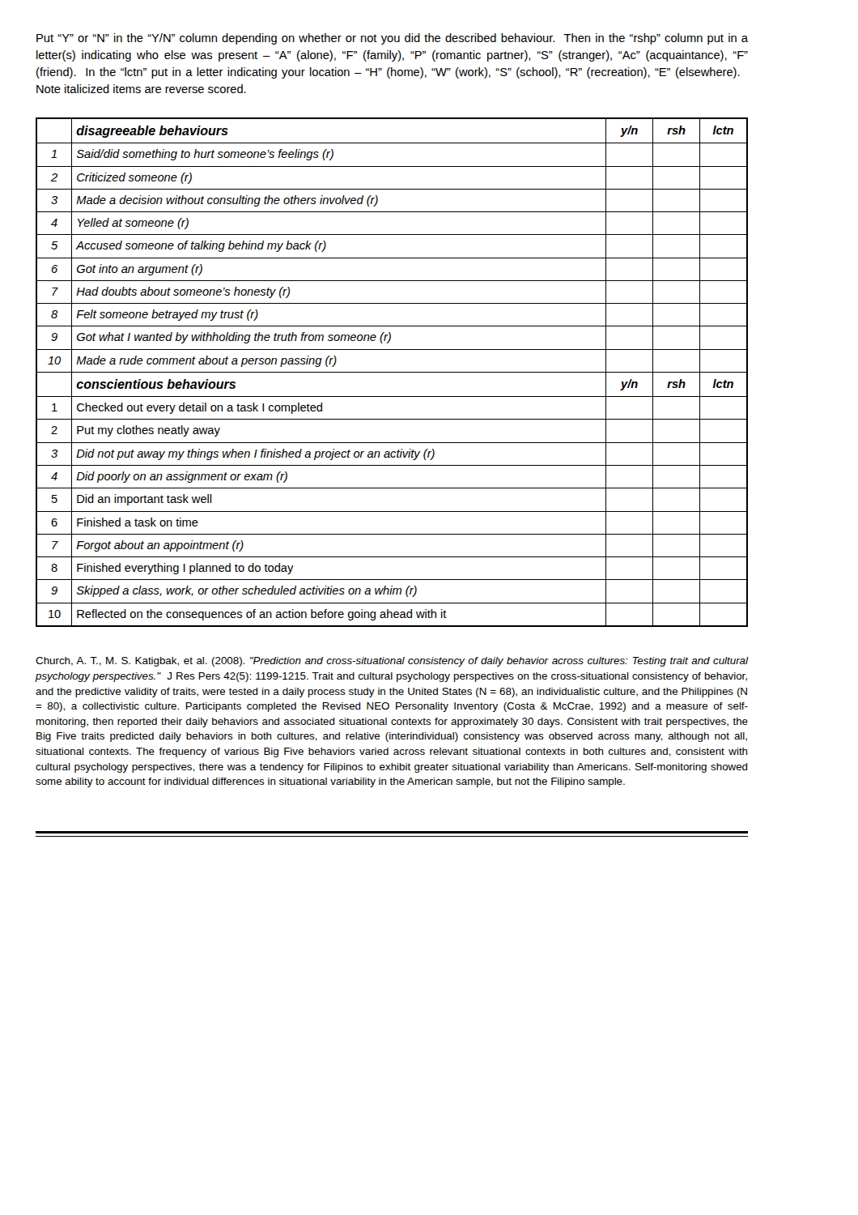Put “Y” or “N” in the “Y/N” column depending on whether or not you did the described behaviour. Then in the “rshp” column put in a letter(s) indicating who else was present – “A” (alone), “F” (family), “P” (romantic partner), “S” (stranger), “Ac” (acquaintance), “F” (friend). In the “lctn” put in a letter indicating your location – “H” (home), “W” (work), “S” (school), “R” (recreation), “E” (elsewhere). Note italicized items are reverse scored.
| | disagreeable behaviours | y/n | rsh | lctn |
| 1 | Said/did something to hurt someone’s feelings (r) | | | |
| 2 | Criticized someone (r) | | | |
| 3 | Made a decision without consulting the others involved (r) | | | |
| 4 | Yelled at someone (r) | | | |
| 5 | Accused someone of talking behind my back (r) | | | |
| 6 | Got into an argument (r) | | | |
| 7 | Had doubts about someone’s honesty (r) | | | |
| 8 | Felt someone betrayed my trust (r) | | | |
| 9 | Got what I wanted by withholding the truth from someone (r) | | | |
| 10 | Made a rude comment about a person passing (r) | | | |
| | conscientious behaviours | y/n | rsh | lctn |
| 1 | Checked out every detail on a task I completed | | | |
| 2 | Put my clothes neatly away | | | |
| 3 | Did not put away my things when I finished a project or an activity (r) | | | |
| 4 | Did poorly on an assignment or exam (r) | | | |
| 5 | Did an important task well | | | |
| 6 | Finished a task on time | | | |
| 7 | Forgot about an appointment (r) | | | |
| 8 | Finished everything I planned to do today | | | |
| 9 | Skipped a class, work, or other scheduled activities on a whim (r) | | | |
| 10 | Reflected on the consequences of an action before going ahead with it | | | |
Church, A. T., M. S. Katigbak, et al. (2008). "Prediction and cross-situational consistency of daily behavior across cultures: Testing trait and cultural psychology perspectives." J Res Pers 42(5): 1199-1215. Trait and cultural psychology perspectives on the cross-situational consistency of behavior, and the predictive validity of traits, were tested in a daily process study in the United States (N = 68), an individualistic culture, and the Philippines (N = 80), a collectivistic culture. Participants completed the Revised NEO Personality Inventory (Costa & McCrae, 1992) and a measure of self-monitoring, then reported their daily behaviors and associated situational contexts for approximately 30 days. Consistent with trait perspectives, the Big Five traits predicted daily behaviors in both cultures, and relative (interindividual) consistency was observed across many, although not all, situational contexts. The frequency of various Big Five behaviors varied across relevant situational contexts in both cultures and, consistent with cultural psychology perspectives, there was a tendency for Filipinos to exhibit greater situational variability than Americans. Self-monitoring showed some ability to account for individual differences in situational variability in the American sample, but not the Filipino sample.